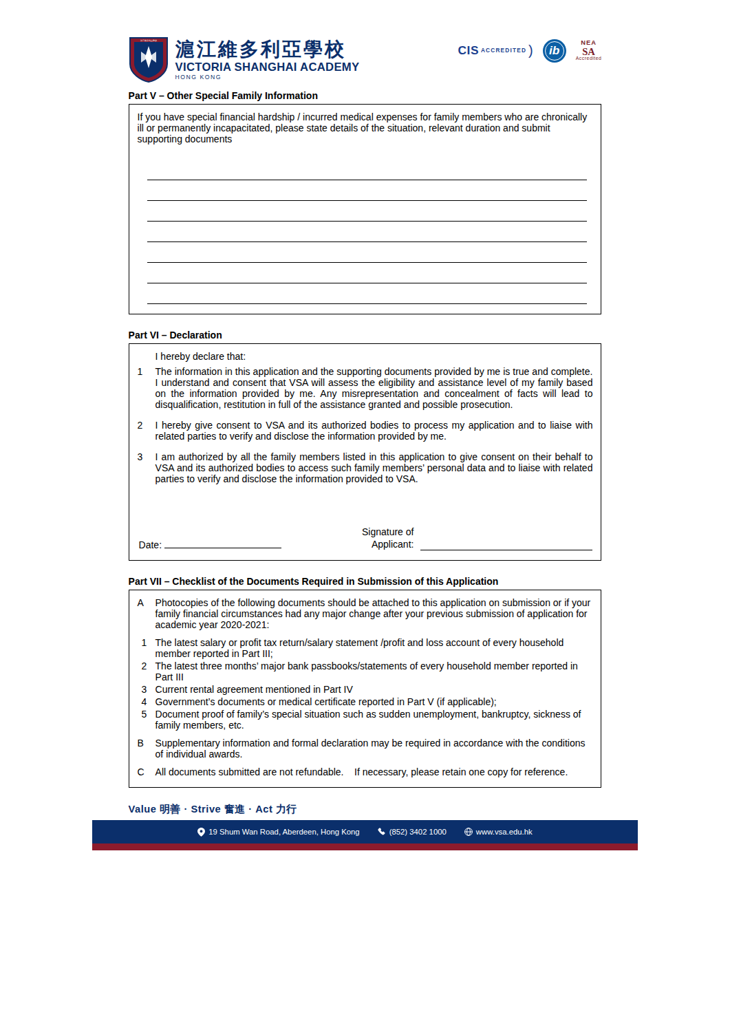滬江維多利亞學校
滬江維多利亞學校
VICTORIA SHANGHAI ACADEMY
HONG KONG
CIS ACCREDITED )
ib
NEA
SA
Accredited
Part V – Other Special Family Information
If you have special financial hardship / incurred medical expenses for family members who are chronically ill or permanently incapacitated, please state details of the situation, relevant duration and submit supporting documents
Part VI – Declaration
I hereby declare that:
1 The information in this application and the supporting documents provided by me is true and complete. I understand and consent that VSA will assess the eligibility and assistance level of my family based on the information provided by me. Any misrepresentation and concealment of facts will lead to disqualification, restitution in full of the assistance granted and possible prosecution.
2 I hereby give consent to VSA and its authorized bodies to process my application and to liaise with related parties to verify and disclose the information provided by me.
3 I am authorized by all the family members listed in this application to give consent on their behalf to VSA and its authorized bodies to access such family members’ personal data and to liaise with related parties to verify and disclose the information provided to VSA.
Date:
Signature of
Applicant:
Part VII – Checklist of the Documents Required in Submission of this Application
A Photocopies of the following documents should be attached to this application on submission or if your family financial circumstances had any major change after your previous submission of application for academic year 2020-2021:
1 The latest salary or profit tax return/salary statement /profit and loss account of every household member reported in Part III;
2 The latest three months’ major bank passbooks/statements of every household member reported in Part III
3 Current rental agreement mentioned in Part IV
4 Government’s documents or medical certificate reported in Part V (if applicable);
5 Document proof of family’s special situation such as sudden unemployment, bankruptcy, sickness of family members, etc.
B Supplementary information and formal declaration may be required in accordance with the conditions of individual awards.
C All documents submitted are not refundable. If necessary, please retain one copy for reference.
Value 明善 · Strive 奮進 · Act 力行
19 Shum Wan Road, Aberdeen, Hong Kong
(852) 3402 1000
www.vsa.edu.hk